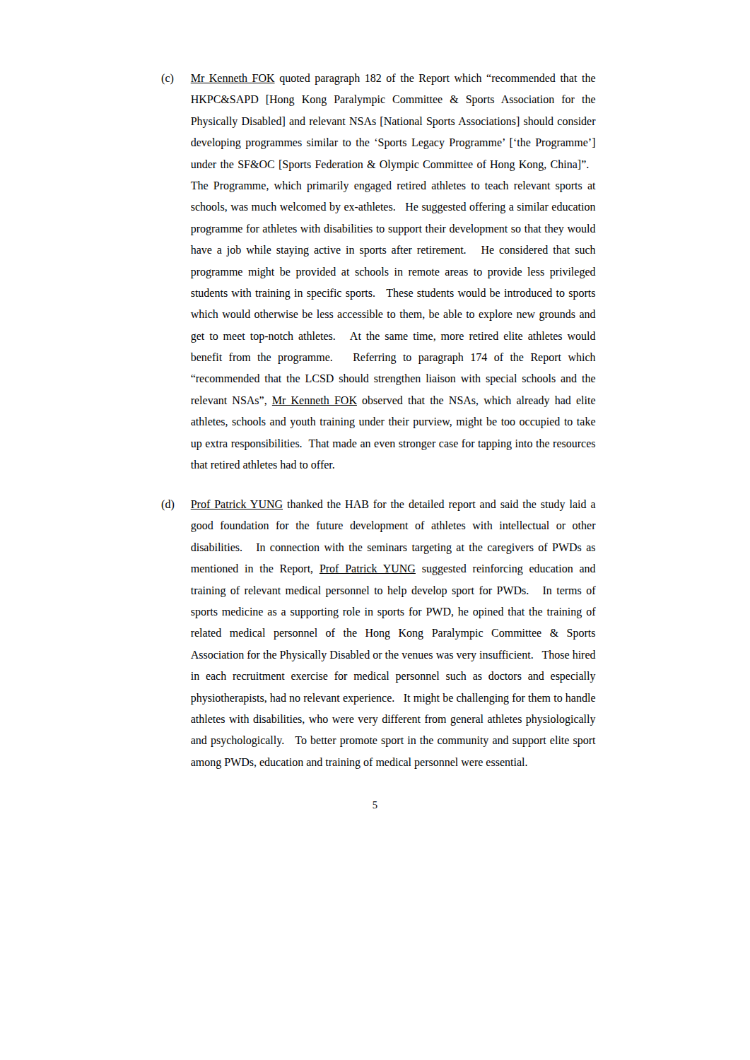(c)
Mr Kenneth FOK quoted paragraph 182 of the Report which “recommended that the HKPC&SAPD [Hong Kong Paralympic Committee & Sports Association for the Physically Disabled] and relevant NSAs [National Sports Associations] should consider developing programmes similar to the ‘Sports Legacy Programme’ [‘the Programme’] under the SF&OC [Sports Federation & Olympic Committee of Hong Kong, China]”. The Programme, which primarily engaged retired athletes to teach relevant sports at schools, was much welcomed by ex-athletes. He suggested offering a similar education programme for athletes with disabilities to support their development so that they would have a job while staying active in sports after retirement. He considered that such programme might be provided at schools in remote areas to provide less privileged students with training in specific sports. These students would be introduced to sports which would otherwise be less accessible to them, be able to explore new grounds and get to meet top-notch athletes. At the same time, more retired elite athletes would benefit from the programme. Referring to paragraph 174 of the Report which “recommended that the LCSD should strengthen liaison with special schools and the relevant NSAs”, Mr Kenneth FOK observed that the NSAs, which already had elite athletes, schools and youth training under their purview, might be too occupied to take up extra responsibilities. That made an even stronger case for tapping into the resources that retired athletes had to offer.
(d)
Prof Patrick YUNG thanked the HAB for the detailed report and said the study laid a good foundation for the future development of athletes with intellectual or other disabilities. In connection with the seminars targeting at the caregivers of PWDs as mentioned in the Report, Prof Patrick YUNG suggested reinforcing education and training of relevant medical personnel to help develop sport for PWDs. In terms of sports medicine as a supporting role in sports for PWD, he opined that the training of related medical personnel of the Hong Kong Paralympic Committee & Sports Association for the Physically Disabled or the venues was very insufficient. Those hired in each recruitment exercise for medical personnel such as doctors and especially physiotherapists, had no relevant experience. It might be challenging for them to handle athletes with disabilities, who were very different from general athletes physiologically and psychologically. To better promote sport in the community and support elite sport among PWDs, education and training of medical personnel were essential.
5